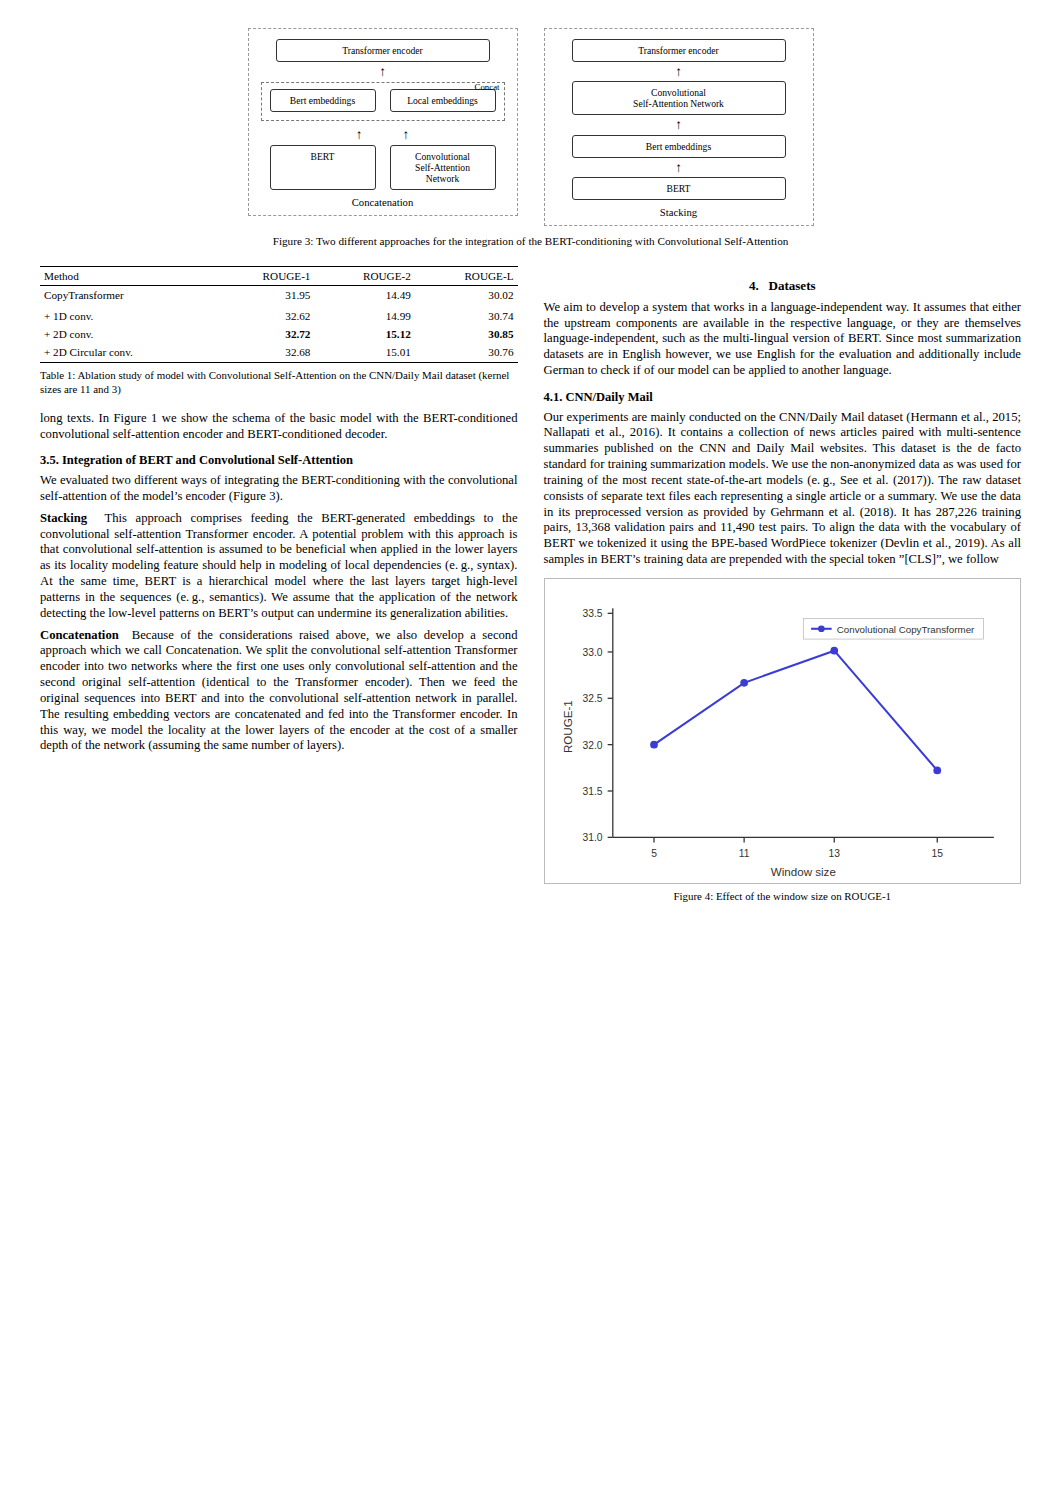Transformer encoder
↑
Concat
Bert embeddings
Local embeddings
↑
↑
BERT
Convolutional
Self-Attention
Network
Concatenation
Transformer encoder
↑
Convolutional
Self-Attention Network
↑
Bert embeddings
↑
BERT
Stacking
Figure 3: Two different approaches for the integration of the BERT-conditioning with Convolutional Self-Attention
| Method | ROUGE-1 | ROUGE-2 | ROUGE-L |
| --- | --- | --- | --- |
| CopyTransformer | 31.95 | 14.49 | 30.02 |
| + 1D conv. | 32.62 | 14.99 | 30.74 |
| + 2D conv. | 32.72 | 15.12 | 30.85 |
| + 2D Circular conv. | 32.68 | 15.01 | 30.76 |
Table 1: Ablation study of model with Convolutional Self-Attention on the CNN/Daily Mail dataset (kernel sizes are 11 and 3)
long texts. In Figure 1 we show the schema of the basic model with the BERT-conditioned convolutional self-attention encoder and BERT-conditioned decoder.
3.5. Integration of BERT and Convolutional Self-Attention
We evaluated two different ways of integrating the BERT-conditioning with the convolutional self-attention of the model’s encoder (Figure 3).
Stacking This approach comprises feeding the BERT-generated embeddings to the convolutional self-attention Transformer encoder. A potential problem with this approach is that convolutional self-attention is assumed to be beneficial when applied in the lower layers as its locality modeling feature should help in modeling of local dependencies (e. g., syntax). At the same time, BERT is a hierarchical model where the last layers target high-level patterns in the sequences (e. g., semantics). We assume that the application of the network detecting the low-level patterns on BERT’s output can undermine its generalization abilities.
Concatenation Because of the considerations raised above, we also develop a second approach which we call Concatenation. We split the convolutional self-attention Transformer encoder into two networks where the first one uses only convolutional self-attention and the second original self-attention (identical to the Transformer encoder). Then we feed the original sequences into BERT and into the convolutional self-attention network in parallel. The resulting embedding vectors are concatenated and fed into the Transformer encoder. In this way, we model the locality at the lower layers of the encoder at the cost of a smaller depth of the network (assuming the same number of layers).
4. Datasets
We aim to develop a system that works in a language-independent way. It assumes that either the upstream components are available in the respective language, or they are themselves language-independent, such as the multi-lingual version of BERT. Since most summarization datasets are in English however, we use English for the evaluation and additionally include German to check if of our model can be applied to another language.
4.1. CNN/Daily Mail
Our experiments are mainly conducted on the CNN/Daily Mail dataset (Hermann et al., 2015; Nallapati et al., 2016). It contains a collection of news articles paired with multi-sentence summaries published on the CNN and Daily Mail websites. This dataset is the de facto standard for training summarization models. We use the non-anonymized data as was used for training of the most recent state-of-the-art models (e. g., See et al. (2017)). The raw dataset consists of separate text files each representing a single article or a summary. We use the data in its preprocessed version as provided by Gehrmann et al. (2018). It has 287,226 training pairs, 13,368 validation pairs and 11,490 test pairs. To align the data with the vocabulary of BERT we tokenized it using the BPE-based WordPiece tokenizer (Devlin et al., 2019). As all samples in BERT’s training data are prepended with the special token ”[CLS]”, we follow
31.0 31.5 32.0 32.5 33.0 33.5 5 11 13 15 Window size ROUGE-1 Convolutional CopyTransformer
Figure 4: Effect of the window size on ROUGE-1